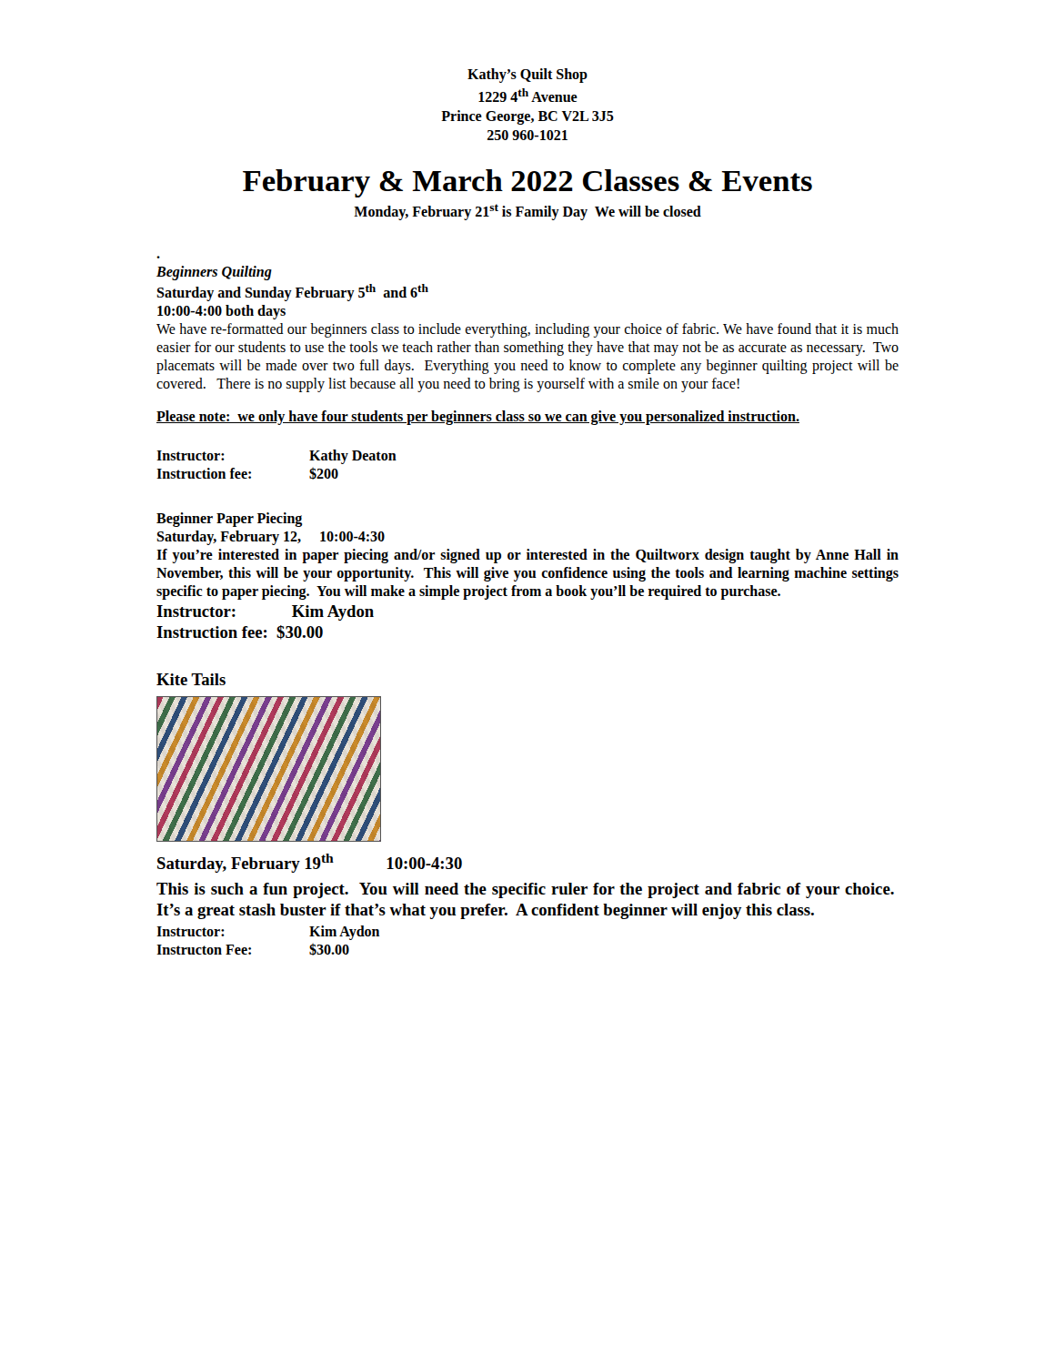Kathy’s Quilt Shop
1229 4th Avenue
Prince George, BC V2L 3J5
250 960-1021
February & March 2022 Classes & Events
Monday, February 21st is Family Day We will be closed
.
Beginners Quilting
Saturday and Sunday February 5th and 6th
10:00-4:00 both days
We have re-formatted our beginners class to include everything, including your choice of fabric. We have found that it is much easier for our students to use the tools we teach rather than something they have that may not be as accurate as necessary. Two placemats will be made over two full days. Everything you need to know to complete any beginner quilting project will be covered. There is no supply list because all you need to bring is yourself with a smile on your face!
Please note: we only have four students per beginners class so we can give you personalized instruction.
Instructor: Kathy Deaton
Instruction fee:$200
Beginner Paper Piecing
Saturday, February 12, 10:00-4:30
If you’re interested in paper piecing and/or signed up or interested in the Quiltworx design taught by Anne Hall in November, this will be your opportunity. This will give you confidence using the tools and learning machine settings specific to paper piecing. You will make a simple project from a book you’ll be required to purchase.
Instructor: Kim Aydon
Instruction fee: $30.00
Kite Tails
Saturday, February 19th 10:00-4:30
This is such a fun project. You will need the specific ruler for the project and fabric of your choice. It’s a great stash buster if that’s what you prefer. A confident beginner will enjoy this class.
Instructor: Kim Aydon
Instructon Fee:$30.00